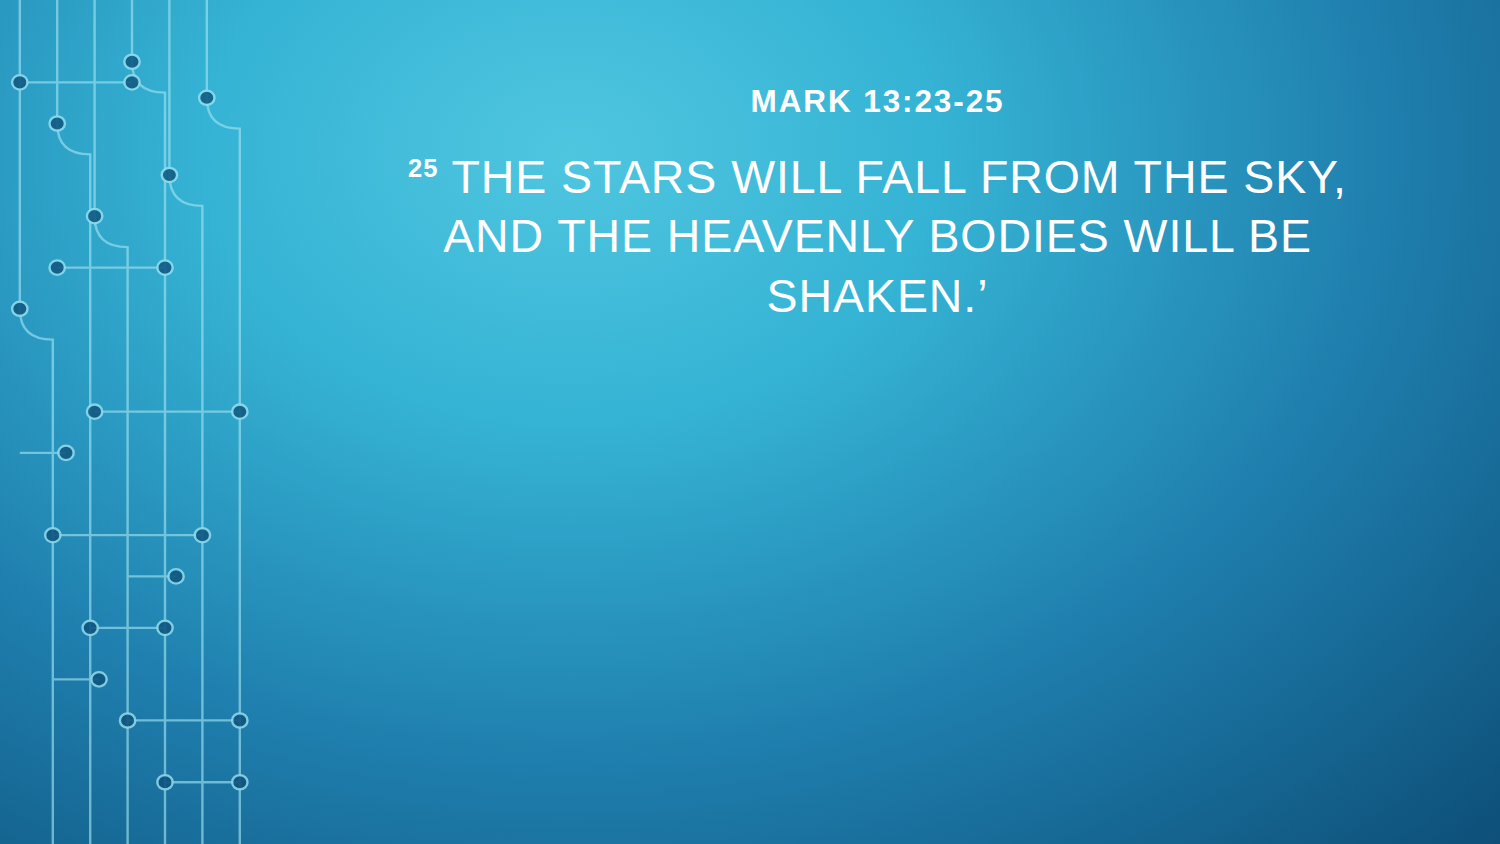Mark 13:23-25
25 The stars will fall from the sky,
and the heavenly bodies will be shaken.’